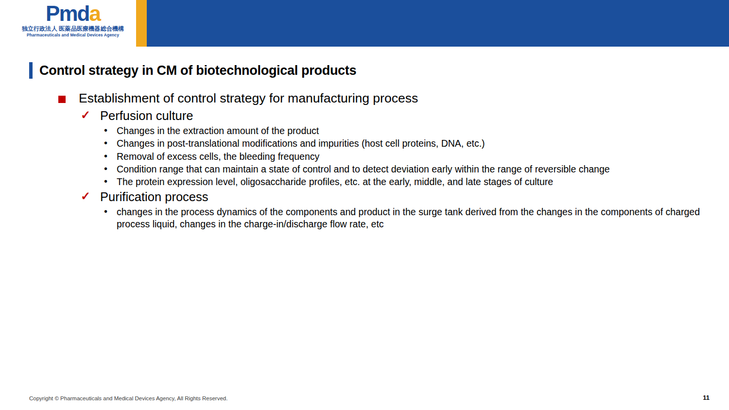Pmda
独立行政法人 医薬品医療機器総合機構
Pharmaceuticals and Medical Devices Agency
Control strategy in CM of biotechnological products
Establishment of control strategy for manufacturing process
Perfusion culture
Changes in the extraction amount of the product
Changes in post-translational modifications and impurities (host cell proteins, DNA, etc.)
Removal of excess cells, the bleeding frequency
Condition range that can maintain a state of control and to detect deviation early within the range of reversible change
The protein expression level, oligosaccharide profiles, etc. at the early, middle, and late stages of culture
Purification process
changes in the process dynamics of the components and product in the surge tank derived from the changes in the components of charged process liquid, changes in the charge-in/discharge flow rate, etc
Copyright © Pharmaceuticals and Medical Devices Agency, All Rights Reserved.
11